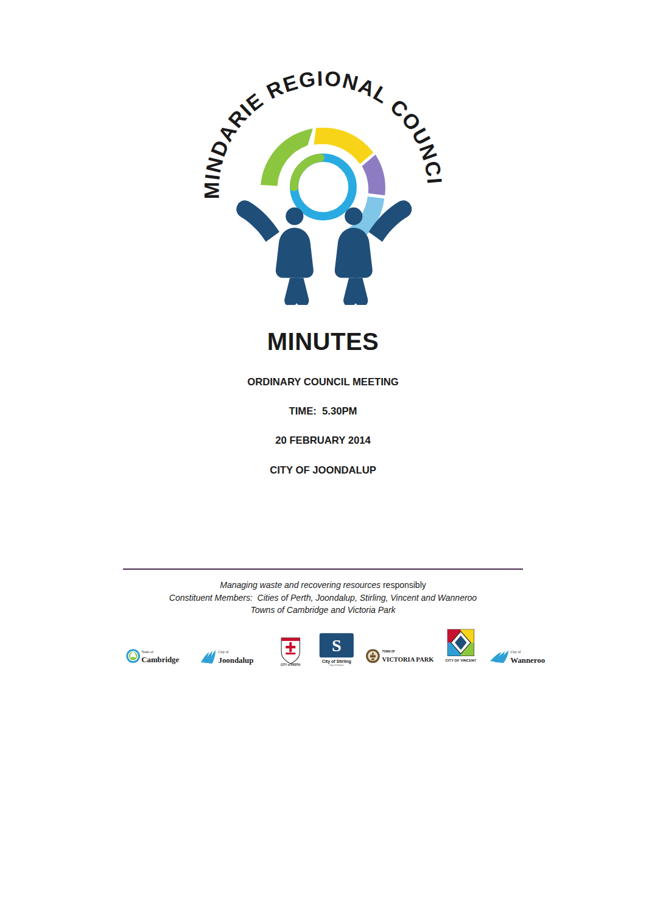MINDARIE REGIONAL COUNCIL
MINUTES
ORDINARY COUNCIL MEETING
TIME: 5.30PM
20 FEBRUARY 2014
CITY OF JOONDALUP
Managing waste and recovering resources responsibly
Constituent Members: Cities of Perth, Joondalup, Stirling, Vincent and Wanneroo
Towns of Cambridge and Victoria Park
Town of Cambridge
City of Joondalup
CITY of PERTH
S City of Stirling City of Choice
TOWN OF VICTORIA PARK
CITY OF VINCENT
City of Wanneroo